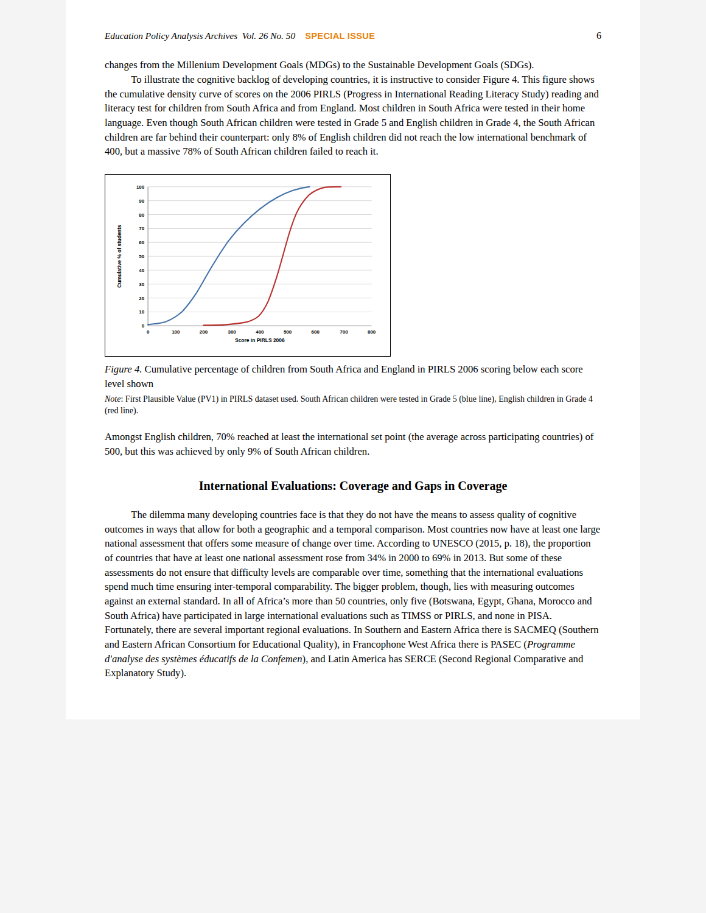Education Policy Analysis Archives Vol. 26 No. 50 SPECIAL ISSUE 6
changes from the Millenium Development Goals (MDGs) to the Sustainable Development Goals (SDGs).
To illustrate the cognitive backlog of developing countries, it is instructive to consider Figure 4. This figure shows the cumulative density curve of scores on the 2006 PIRLS (Progress in International Reading Literacy Study) reading and literacy test for children from South Africa and from England. Most children in South Africa were tested in their home language. Even though South African children were tested in Grade 5 and English children in Grade 4, the South African children are far behind their counterpart: only 8% of English children did not reach the low international benchmark of 400, but a massive 78% of South African children failed to reach it.
100 90 80 70 60 50 40 30 20 10 0 0 100 200 300 400 500 600 700 800 Score in PIRLS 2006 Cumulative % of students
Figure 4. Cumulative percentage of children from South Africa and England in PIRLS 2006 scoring below each score level shown
Note: First Plausible Value (PV1) in PIRLS dataset used. South African children were tested in Grade 5 (blue line), English children in Grade 4 (red line).
Amongst English children, 70% reached at least the international set point (the average across participating countries) of 500, but this was achieved by only 9% of South African children.
International Evaluations: Coverage and Gaps in Coverage
The dilemma many developing countries face is that they do not have the means to assess quality of cognitive outcomes in ways that allow for both a geographic and a temporal comparison. Most countries now have at least one large national assessment that offers some measure of change over time. According to UNESCO (2015, p. 18), the proportion of countries that have at least one national assessment rose from 34% in 2000 to 69% in 2013. But some of these assessments do not ensure that difficulty levels are comparable over time, something that the international evaluations spend much time ensuring inter-temporal comparability. The bigger problem, though, lies with measuring outcomes against an external standard. In all of Africa’s more than 50 countries, only five (Botswana, Egypt, Ghana, Morocco and South Africa) have participated in large international evaluations such as TIMSS or PIRLS, and none in PISA. Fortunately, there are several important regional evaluations. In Southern and Eastern Africa there is SACMEQ (Southern and Eastern African Consortium for Educational Quality), in Francophone West Africa there is PASEC (Programme d'analyse des systèmes éducatifs de la Confemen), and Latin America has SERCE (Second Regional Comparative and Explanatory Study).